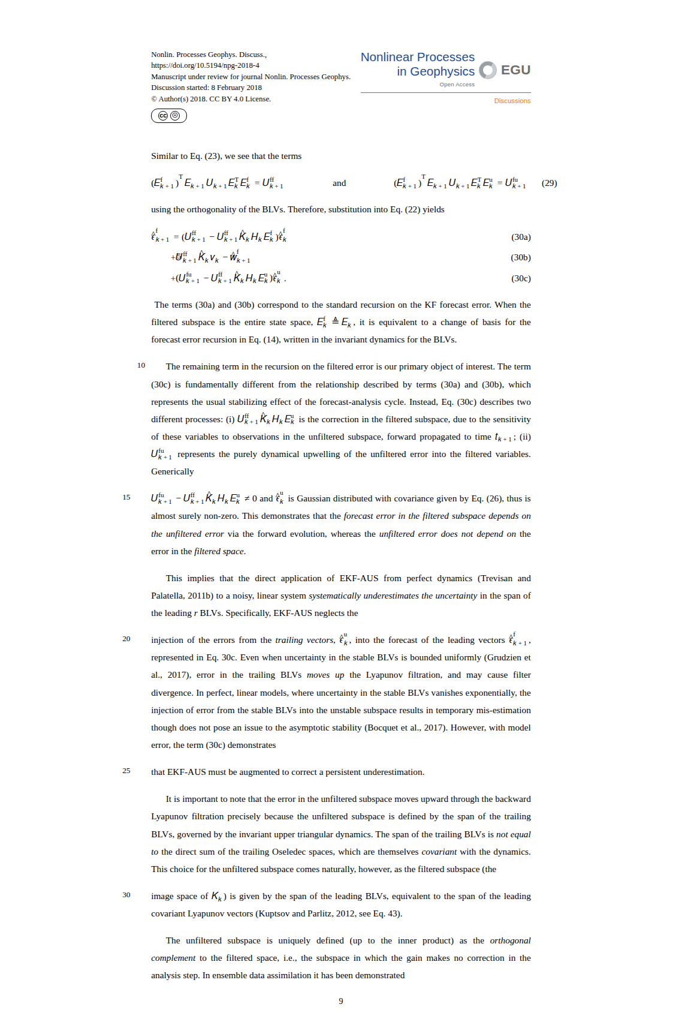Nonlin. Processes Geophys. Discuss., https://doi.org/10.5194/npg-2018-4
Manuscript under review for journal Nonlin. Processes Geophys.
Discussion started: 8 February 2018
© Author(s) 2018. CC BY 4.0 License.
cc☉
Nonlinear Processesin Geophysics
Open Access
EGU
Discussions
Similar to Eq. (23), we see that the terms
(Ek+1f) T Ek+1 Uk+1 EkT Ekf = Uk+1ff and (Ek+1f) T Ek+1 Uk+1 EkT Eku = Uk+1fu
(29)
using the orthogonality of the BLVs. Therefore, substitution into Eq. (22) yields
ϵ^k+1f = ( Uk+1ff − Uk+1ff K^k Hk Ekf ) ϵ^kf
(30a)
5 + Uk+1ff K^k vk − w^k+1f
(30b)
+ ( Uk+1fu − Uk+1ff K^k Hk Eku ) ϵ^ku .
(30c)
The terms (30a) and (30b) correspond to the standard recursion on the KF forecast error. When the filtered subspace is the entire state space, Ekf≜Ek, it is equivalent to a change of basis for the forecast error recursion in Eq. (14), written in the invariant dynamics for the BLVs.
10 The remaining term in the recursion on the filtered error is our primary object of interest. The term (30c) is fundamentally different from the relationship described by terms (30a) and (30b), which represents the usual stabilizing effect of the forecast-analysis cycle. Instead, Eq. (30c) describes two different processes: (i) Uk+1ffK^kHkEku is the correction in the filtered subspace, due to the sensitivity of these variables to observations in the unfiltered subspace, forward propagated to time tk+1; (ii) Uk+1fu represents the purely dynamical upwelling of the unfiltered error into the filtered variables. Generically
15 Uk+1fu−Uk+1ffK^kHkEku≠0 and ϵ^ku is Gaussian distributed with covariance given by Eq. (26), thus is almost surely non-zero. This demonstrates that the forecast error in the filtered subspace depends on the unfiltered error via the forward evolution, whereas the unfiltered error does not depend on the error in the filtered space.
This implies that the direct application of EKF-AUS from perfect dynamics (Trevisan and Palatella, 2011b) to a noisy, linear system systematically underestimates the uncertainty in the span of the leading r BLVs. Specifically, EKF-AUS neglects the
20injection of the errors from the trailing vectors, ϵ^ku, into the forecast of the leading vectors ϵ^k+1f, represented in Eq. 30c. Even when uncertainty in the stable BLVs is bounded uniformly (Grudzien et al., 2017), error in the trailing BLVs moves up the Lyapunov filtration, and may cause filter divergence. In perfect, linear models, where uncertainty in the stable BLVs vanishes exponentially, the injection of error from the stable BLVs into the unstable subspace results in temporary mis-estimation though does not pose an issue to the asymptotic stability (Bocquet et al., 2017). However, with model error, the term (30c) demonstrates
25that EKF-AUS must be augmented to correct a persistent underestimation.
It is important to note that the error in the unfiltered subspace moves upward through the backward Lyapunov filtration precisely because the unfiltered subspace is defined by the span of the trailing BLVs, governed by the invariant upper triangular dynamics. The span of the trailing BLVs is not equal to the direct sum of the trailing Oseledec spaces, which are themselves covariant with the dynamics. This choice for the unfiltered subspace comes naturally, however, as the filtered subspace (the
30image space of Kk) is given by the span of the leading BLVs, equivalent to the span of the leading covariant Lyapunov vectors (Kuptsov and Parlitz, 2012, see Eq. 43).
The unfiltered subspace is uniquely defined (up to the inner product) as the orthogonal complement to the filtered space, i.e., the subspace in which the gain makes no correction in the analysis step. In ensemble data assimilation it has been demonstrated
9